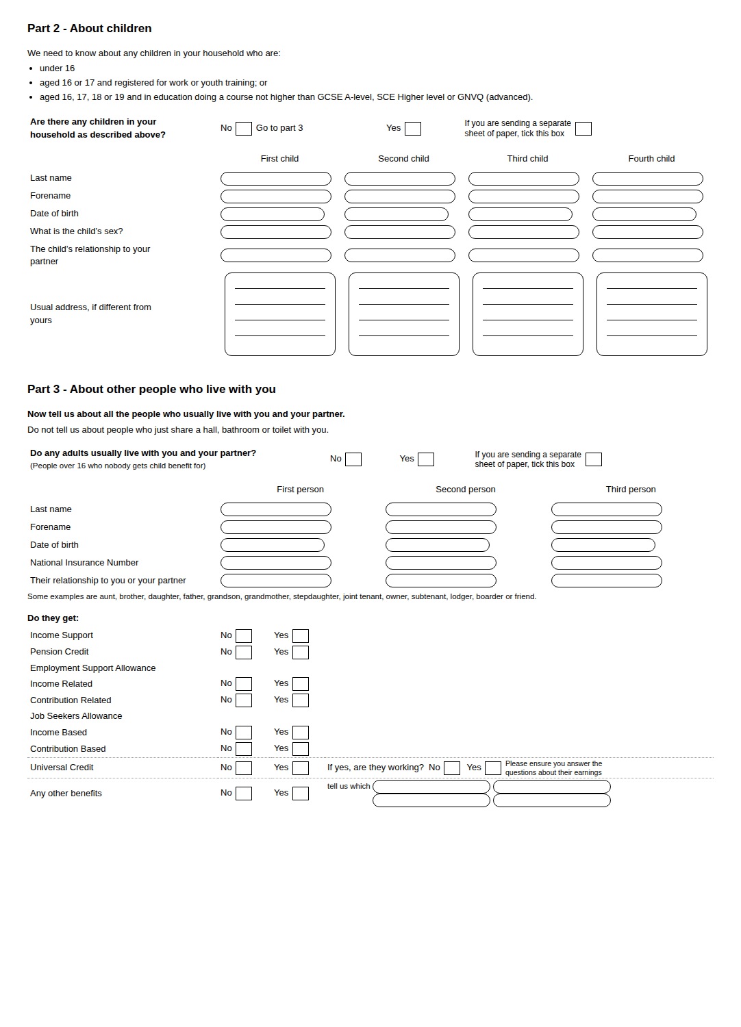Part 2 - About children
We need to know about any children in your household who are:
under 16
aged 16 or 17 and registered for work or youth training; or
aged 16, 17, 18 or 19 and in education doing a course not higher than GCSE A-level, SCE Higher level or GNVQ (advanced).
| Are there any children in your household as described above? | No Go to part 3 | Yes | If you are sending a separate sheet of paper, tick this box |
| | First child | Second child | Third child | Fourth child |
| --- | --- | --- | --- | --- |
| Last name | | | | |
| Forename | | | | |
| Date of birth | | | | |
| What is the child’s sex? | | | | |
| The child’s relationship to your partner | | | | |
| Usual address, if different from yours | | | | |
Part 3 - About other people who live with you
Now tell us about all the people who usually live with you and your partner.
Do not tell us about people who just share a hall, bathroom or toilet with you.
| Do any adults usually live with you and your partner? (People over 16 who nobody gets child benefit for) | No | Yes | If you are sending a separate sheet of paper, tick this box |
| | First person | Second person | Third person |
| --- | --- | --- | --- |
| Last name | | | |
| Forename | | | |
| Date of birth | | | |
| National Insurance Number | | | |
| Their relationship to you or your partner | | | |
Some examples are aunt, brother, daughter, father, grandson, grandmother, stepdaughter, joint tenant, owner, subtenant, lodger, boarder or friend.
Do they get:
| Income Support | No | Yes | |
| Pension Credit | No | Yes | |
| Employment Support Allowance | | | |
| Income Related | No | Yes | |
| Contribution Related | No | Yes | |
| Job Seekers Allowance | | | |
| Income Based | No | Yes | |
| Contribution Based | No | Yes | |
| Universal Credit | No | Yes | If yes, are they working? No Yes Please ensure you answer the questions about their earnings |
| Any other benefits | No | Yes | tell us which tell us which |